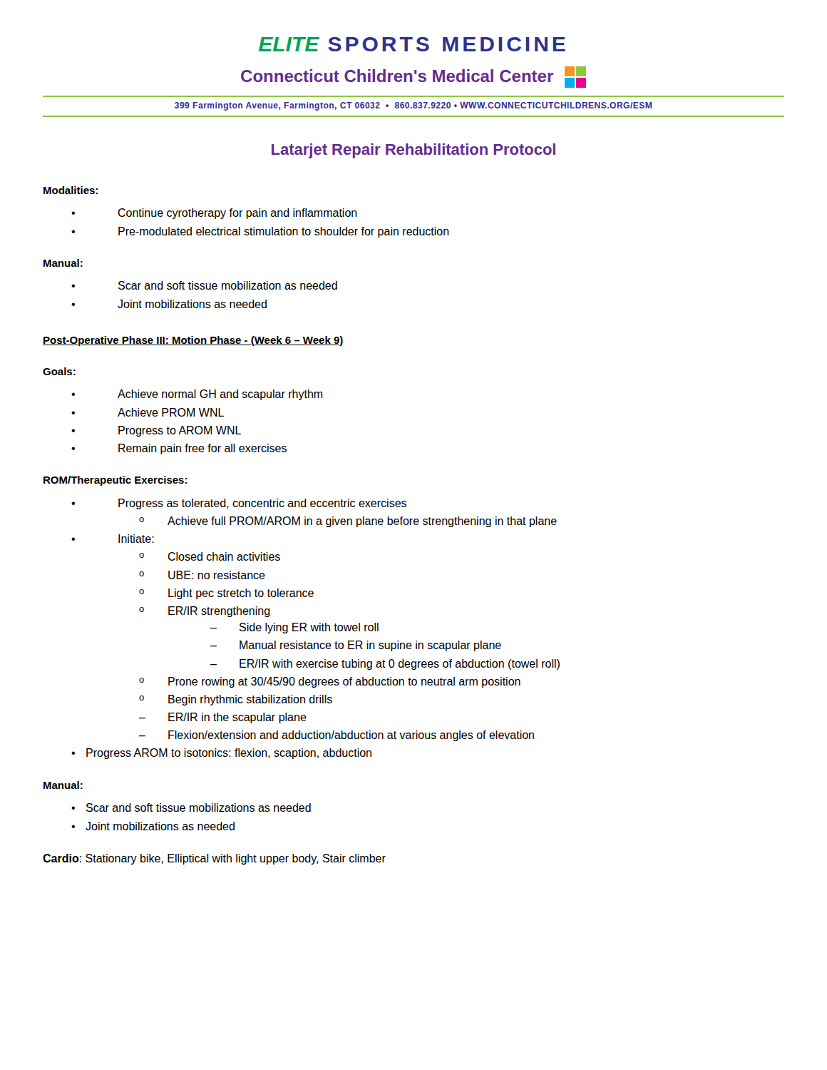ELITE SPORTS MEDICINE
Connecticut Children's Medical Center
399 Farmington Avenue, Farmington, CT 06032 • 860.837.9220 • WWW.CONNECTICUTCHILDRENS.ORG/ESM
Latarjet Repair Rehabilitation Protocol
Modalities:
Continue cyrotherapy for pain and inflammation
Pre-modulated electrical stimulation to shoulder for pain reduction
Manual:
Scar and soft tissue mobilization as needed
Joint mobilizations as needed
Post-Operative Phase III: Motion Phase - (Week 6 – Week 9)
Goals:
Achieve normal GH and scapular rhythm
Achieve PROM WNL
Progress to AROM WNL
Remain pain free for all exercises
ROM/Therapeutic Exercises:
Progress as tolerated, concentric and eccentric exercises
Achieve full PROM/AROM in a given plane before strengthening in that plane
Initiate:
Closed chain activities
UBE: no resistance
Light pec stretch to tolerance
ER/IR strengthening
Side lying ER with towel roll
Manual resistance to ER in supine in scapular plane
ER/IR with exercise tubing at 0 degrees of abduction (towel roll)
Prone rowing at 30/45/90 degrees of abduction to neutral arm position
Begin rhythmic stabilization drills
ER/IR in the scapular plane
Flexion/extension and adduction/abduction at various angles of elevation
Progress AROM to isotonics: flexion, scaption, abduction
Manual:
Scar and soft tissue mobilizations as needed
Joint mobilizations as needed
Cardio: Stationary bike, Elliptical with light upper body, Stair climber